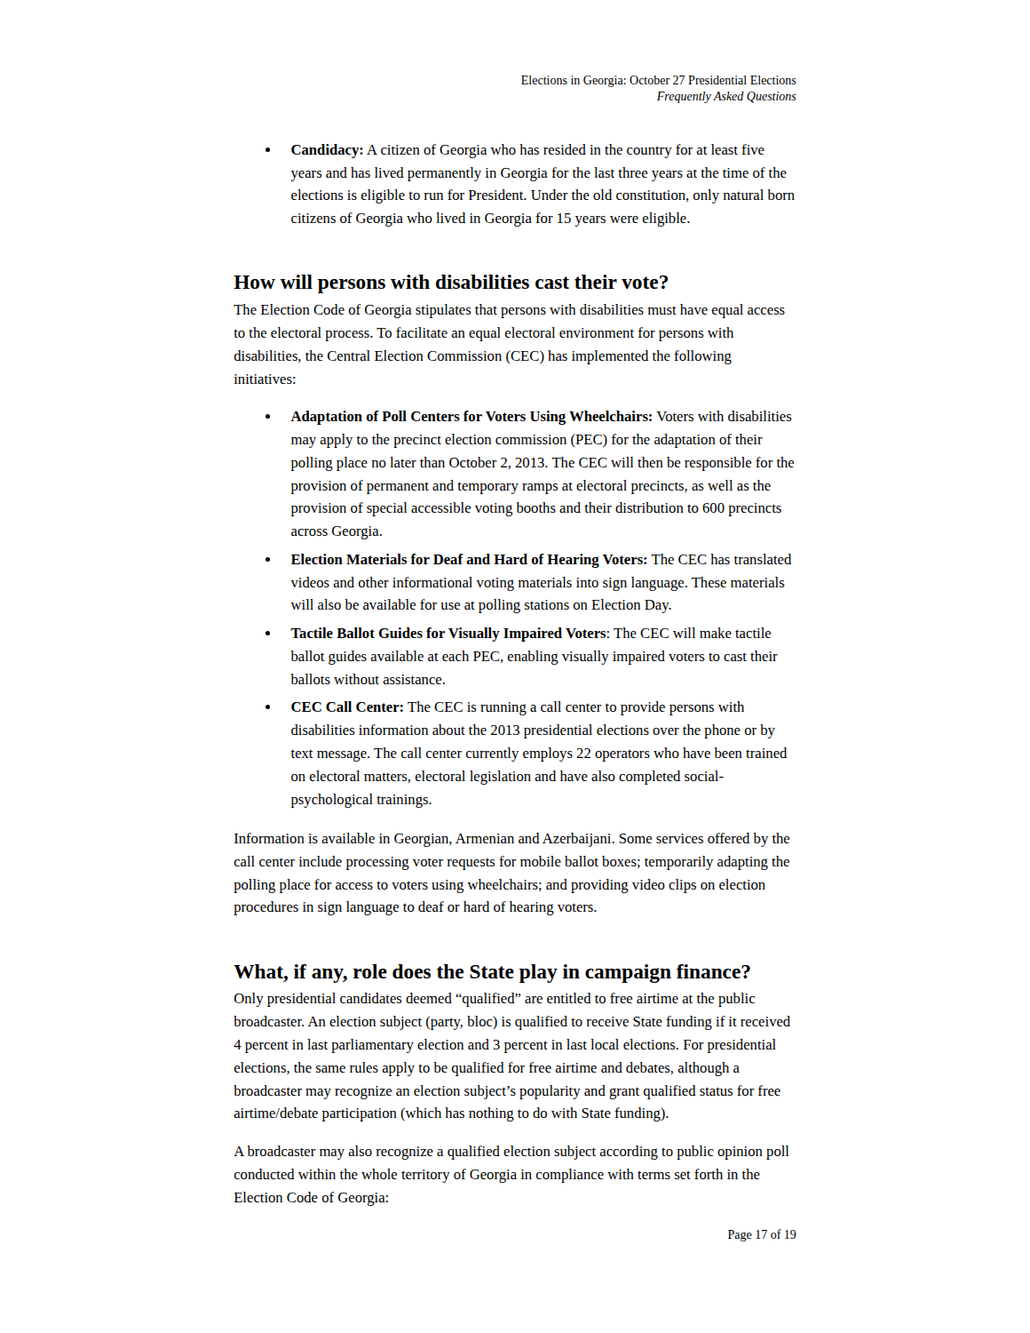Elections in Georgia: October 27 Presidential Elections Frequently Asked Questions
Candidacy: A citizen of Georgia who has resided in the country for at least five years and has lived permanently in Georgia for the last three years at the time of the elections is eligible to run for President. Under the old constitution, only natural born citizens of Georgia who lived in Georgia for 15 years were eligible.
How will persons with disabilities cast their vote?
The Election Code of Georgia stipulates that persons with disabilities must have equal access to the electoral process. To facilitate an equal electoral environment for persons with disabilities, the Central Election Commission (CEC) has implemented the following initiatives:
Adaptation of Poll Centers for Voters Using Wheelchairs: Voters with disabilities may apply to the precinct election commission (PEC) for the adaptation of their polling place no later than October 2, 2013. The CEC will then be responsible for the provision of permanent and temporary ramps at electoral precincts, as well as the provision of special accessible voting booths and their distribution to 600 precincts across Georgia.
Election Materials for Deaf and Hard of Hearing Voters: The CEC has translated videos and other informational voting materials into sign language. These materials will also be available for use at polling stations on Election Day.
Tactile Ballot Guides for Visually Impaired Voters: The CEC will make tactile ballot guides available at each PEC, enabling visually impaired voters to cast their ballots without assistance.
CEC Call Center: The CEC is running a call center to provide persons with disabilities information about the 2013 presidential elections over the phone or by text message. The call center currently employs 22 operators who have been trained on electoral matters, electoral legislation and have also completed social-psychological trainings.
Information is available in Georgian, Armenian and Azerbaijani. Some services offered by the call center include processing voter requests for mobile ballot boxes; temporarily adapting the polling place for access to voters using wheelchairs; and providing video clips on election procedures in sign language to deaf or hard of hearing voters.
What, if any, role does the State play in campaign finance?
Only presidential candidates deemed “qualified” are entitled to free airtime at the public broadcaster. An election subject (party, bloc) is qualified to receive State funding if it received 4 percent in last parliamentary election and 3 percent in last local elections. For presidential elections, the same rules apply to be qualified for free airtime and debates, although a broadcaster may recognize an election subject’s popularity and grant qualified status for free airtime/debate participation (which has nothing to do with State funding).
A broadcaster may also recognize a qualified election subject according to public opinion poll conducted within the whole territory of Georgia in compliance with terms set forth in the Election Code of Georgia:
Page 17 of 19